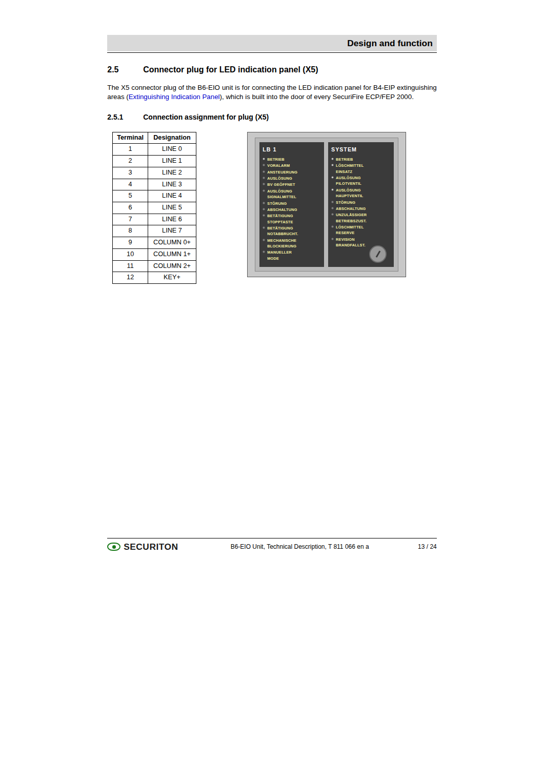Design and function
2.5 Connector plug for LED indication panel (X5)
The X5 connector plug of the B6-EIO unit is for connecting the LED indication panel for B4-EIP extinguishing areas (Extinguishing Indication Panel), which is built into the door of every SecuriFire ECP/FEP 2000.
2.5.1 Connection assignment for plug (X5)
| Terminal | Designation |
| --- | --- |
| 1 | LINE 0 |
| 2 | LINE 1 |
| 3 | LINE 2 |
| 4 | LINE 3 |
| 5 | LINE 4 |
| 6 | LINE 5 |
| 7 | LINE 6 |
| 8 | LINE 7 |
| 9 | COLUMN 0+ |
| 10 | COLUMN 1+ |
| 11 | COLUMN 2+ |
| 12 | KEY+ |
LB 1
BETRIEB
VORALARM
ANSTEUERUNG
AUSLÖSUNG
BV GEÖFFNET
AUSLÖSUNG
SIGNALMITTEL
STÖRUNG
ABSCHALTUNG
BETÄTIGUNG
STOPPTASTE
BETÄTIGUNG
NOTABBRUCHT.
MECHANISCHE
BLOCKIERUNG
MANUELLER
MODE
SYSTEM
BETRIEB
LÖSCHMITTEL
EINSATZ
AUSLÖSUNG
PILOTVENTIL
AUSLÖSUNG
HAUPTVENTIL
STÖRUNG
ABSCHALTUNG
UNZULÄSSIGER
BETRIEBSZUST.
LÖSCHMITTEL
RESERVE
REVISION
BRANDFALLST.
SECURITON
B6-EIO Unit, Technical Description, T 811 066 en a
13 / 24